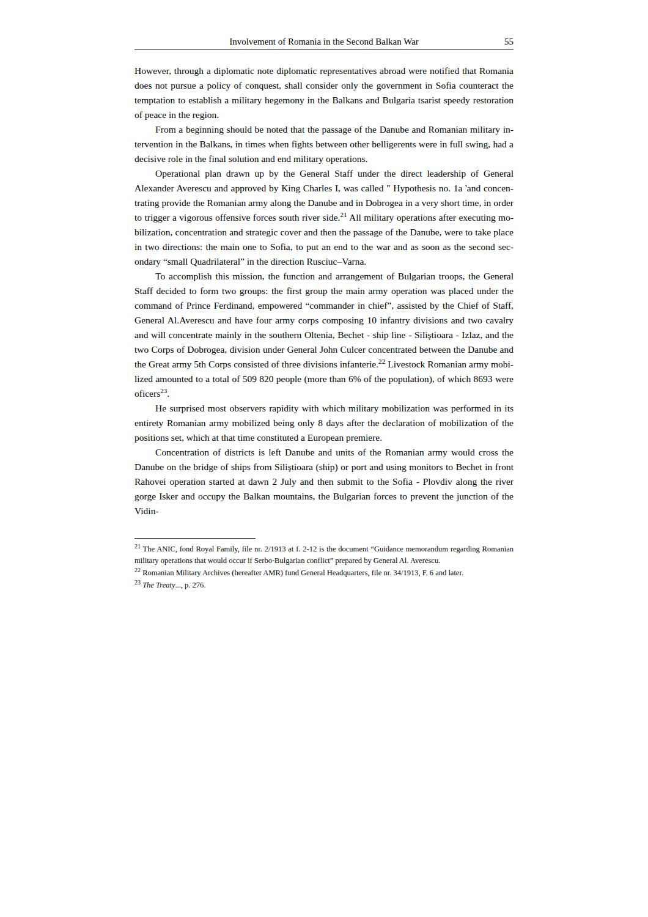Involvement of Romania in the Second Balkan War
55
However, through a diplomatic note diplomatic representatives abroad were notified that Romania does not pursue a policy of conquest, shall consider only the government in Sofia counteract the temptation to establish a military hegemony in the Balkans and Bulgaria tsarist speedy restoration of peace in the region.
From a beginning should be noted that the passage of the Danube and Romanian military intervention in the Balkans, in times when fights between other belligerents were in full swing, had a decisive role in the final solution and end military operations.
Operational plan drawn up by the General Staff under the direct leadership of General Alexander Averescu and approved by King Charles I, was called " Hypothesis no. 1a 'and concentrating provide the Romanian army along the Danube and in Dobrogea in a very short time, in order to trigger a vigorous offensive forces south river side.21 All military operations after executing mobilization, concentration and strategic cover and then the passage of the Danube, were to take place in two directions: the main one to Sofia, to put an end to the war and as soon as the second secondary “small Quadrilateral” in the direction Rusciuc–Varna.
To accomplish this mission, the function and arrangement of Bulgarian troops, the General Staff decided to form two groups: the first group the main army operation was placed under the command of Prince Ferdinand, empowered “commander in chief”, assisted by the Chief of Staff, General Al.Averescu and have four army corps composing 10 infantry divisions and two cavalry and will concentrate mainly in the southern Oltenia, Bechet - ship line - Siliştioara - Izlaz, and the two Corps of Dobrogea, division under General John Culcer concentrated between the Danube and the Great army 5th Corps consisted of three divisions infanterie.22 Livestock Romanian army mobilized amounted to a total of 509 820 people (more than 6% of the population), of which 8693 were oficers23.
He surprised most observers rapidity with which military mobilization was performed in its entirety Romanian army mobilized being only 8 days after the declaration of mobilization of the positions set, which at that time constituted a European premiere.
Concentration of districts is left Danube and units of the Romanian army would cross the Danube on the bridge of ships from Siliştioara (ship) or port and using monitors to Bechet in front Rahovei operation started at dawn 2 July and then submit to the Sofia - Plovdiv along the river gorge Isker and occupy the Balkan mountains, the Bulgarian forces to prevent the junction of the Vidin-
21 The ANIC, fond Royal Family, file nr. 2/1913 at f. 2-12 is the document “Guidance memorandum regarding Romanian military operations that would occur if Serbo-Bulgarian conflict” prepared by General Al. Averescu.
22 Romanian Military Archives (hereafter AMR) fund General Headquarters, file nr. 34/1913, F. 6 and later.
23 The Treaty..., p. 276.